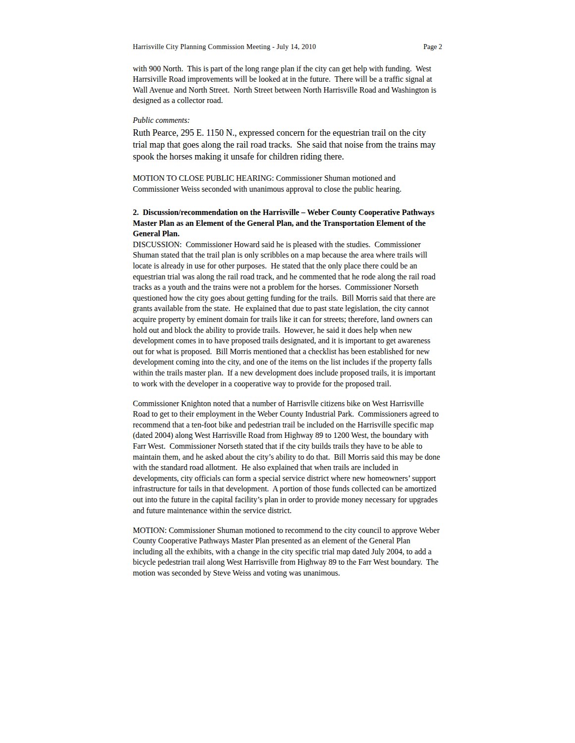Harrisville City Planning Commission Meeting - July 14, 2010 Page 2
with 900 North. This is part of the long range plan if the city can get help with funding. West Harrsiville Road improvements will be looked at in the future. There will be a traffic signal at Wall Avenue and North Street. North Street between North Harrisville Road and Washington is designed as a collector road.
Public comments:
Ruth Pearce, 295 E. 1150 N., expressed concern for the equestrian trail on the city trial map that goes along the rail road tracks. She said that noise from the trains may spook the horses making it unsafe for children riding there.
MOTION TO CLOSE PUBLIC HEARING: Commissioner Shuman motioned and Commissioner Weiss seconded with unanimous approval to close the public hearing.
2. Discussion/recommendation on the Harrisville – Weber County Cooperative Pathways Master Plan as an Element of the General Plan, and the Transportation Element of the General Plan.
DISCUSSION: Commissioner Howard said he is pleased with the studies. Commissioner Shuman stated that the trail plan is only scribbles on a map because the area where trails will locate is already in use for other purposes. He stated that the only place there could be an equestrian trial was along the rail road track, and he commented that he rode along the rail road tracks as a youth and the trains were not a problem for the horses. Commissioner Norseth questioned how the city goes about getting funding for the trails. Bill Morris said that there are grants available from the state. He explained that due to past state legislation, the city cannot acquire property by eminent domain for trails like it can for streets; therefore, land owners can hold out and block the ability to provide trails. However, he said it does help when new development comes in to have proposed trails designated, and it is important to get awareness out for what is proposed. Bill Morris mentioned that a checklist has been established for new development coming into the city, and one of the items on the list includes if the property falls within the trails master plan. If a new development does include proposed trails, it is important to work with the developer in a cooperative way to provide for the proposed trail.
Commissioner Knighton noted that a number of Harrisvlle citizens bike on West Harrisville Road to get to their employment in the Weber County Industrial Park. Commissioners agreed to recommend that a ten-foot bike and pedestrian trail be included on the Harrisville specific map (dated 2004) along West Harrisville Road from Highway 89 to 1200 West, the boundary with Farr West. Commissioner Norseth stated that if the city builds trails they have to be able to maintain them, and he asked about the city’s ability to do that. Bill Morris said this may be done with the standard road allotment. He also explained that when trails are included in developments, city officials can form a special service district where new homeowners’ support infrastructure for tails in that development. A portion of those funds collected can be amortized out into the future in the capital facility’s plan in order to provide money necessary for upgrades and future maintenance within the service district.
MOTION: Commissioner Shuman motioned to recommend to the city council to approve Weber County Cooperative Pathways Master Plan presented as an element of the General Plan including all the exhibits, with a change in the city specific trial map dated July 2004, to add a bicycle pedestrian trail along West Harrisville from Highway 89 to the Farr West boundary. The motion was seconded by Steve Weiss and voting was unanimous.